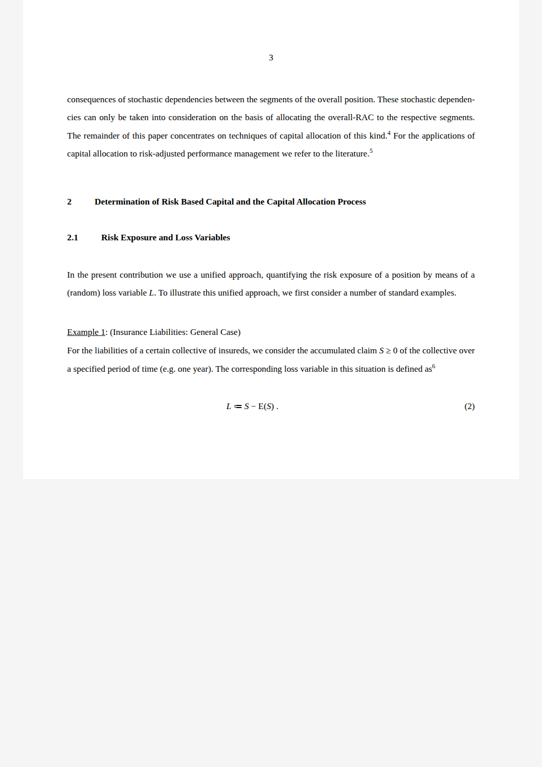3
consequences of stochastic dependencies between the segments of the overall position. These stochastic dependencies can only be taken into consideration on the basis of allocating the overall-RAC to the respective segments. The remainder of this paper concentrates on techniques of capital allocation of this kind.4 For the applications of capital allocation to risk-adjusted performance management we refer to the literature.5
2 Determination of Risk Based Capital and the Capital Allocation Process
2.1 Risk Exposure and Loss Variables
In the present contribution we use a unified approach, quantifying the risk exposure of a position by means of a (random) loss variable L. To illustrate this unified approach, we first consider a number of standard examples.
Example 1: (Insurance Liabilities: General Case)
For the liabilities of a certain collective of insureds, we consider the accumulated claim S ≥ 0 of the collective over a specified period of time (e.g. one year). The corresponding loss variable in this situation is defined as6
L ≔ S − E(S) .
(2)